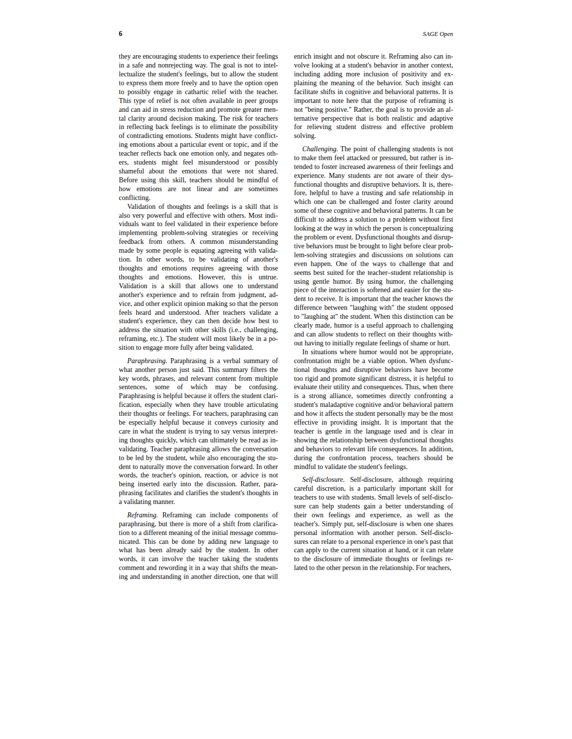6 SAGE Open
they are encouraging students to experience their feelings in a safe and nonrejecting way. The goal is not to intellectualize the student's feelings, but to allow the student to express them more freely and to have the option open to possibly engage in cathartic relief with the teacher. This type of relief is not often available in peer groups and can aid in stress reduction and promote greater mental clarity around decision making. The risk for teachers in reflecting back feelings is to eliminate the possibility of contradicting emotions. Students might have conflicting emotions about a particular event or topic, and if the teacher reflects back one emotion only, and negates others, students might feel misunderstood or possibly shameful about the emotions that were not shared. Before using this skill, teachers should be mindful of how emotions are not linear and are sometimes conflicting.
Validation of thoughts and feelings is a skill that is also very powerful and effective with others. Most individuals want to feel validated in their experience before implementing problem-solving strategies or receiving feedback from others. A common misunderstanding made by some people is equating agreeing with validation. In other words, to be validating of another's thoughts and emotions requires agreeing with those thoughts and emotions. However, this is untrue. Validation is a skill that allows one to understand another's experience and to refrain from judgment, advice, and other explicit opinion making so that the person feels heard and understood. After teachers validate a student's experience, they can then decide how best to address the situation with other skills (i.e., challenging, reframing, etc.). The student will most likely be in a position to engage more fully after being validated.
Paraphrasing. Paraphrasing is a verbal summary of what another person just said. This summary filters the key words, phrases, and relevant content from multiple sentences, some of which may be confusing. Paraphrasing is helpful because it offers the student clarification, especially when they have trouble articulating their thoughts or feelings. For teachers, paraphrasing can be especially helpful because it conveys curiosity and care in what the student is trying to say versus interpreting thoughts quickly, which can ultimately be read as invalidating. Teacher paraphrasing allows the conversation to be led by the student, while also encouraging the student to naturally move the conversation forward. In other words, the teacher's opinion, reaction, or advice is not being inserted early into the discussion. Rather, paraphrasing facilitates and clarifies the student's thoughts in a validating manner.
Reframing. Reframing can include components of paraphrasing, but there is more of a shift from clarification to a different meaning of the initial message communicated. This can be done by adding new language to what has been already said by the student. In other words, it can involve the teacher taking the students comment and rewording it in a way that shifts the meaning and understanding in another direction, one that will enrich insight and not obscure it. Reframing also can involve looking at a student's behavior in another context, including adding more inclusion of positivity and explaining the meaning of the behavior. Such insight can facilitate shifts in cognitive and behavioral patterns. It is important to note here that the purpose of reframing is not "being positive." Rather, the goal is to provide an alternative perspective that is both realistic and adaptive for relieving student distress and effective problem solving.
Challenging. The point of challenging students is not to make them feel attacked or pressured, but rather is intended to foster increased awareness of their feelings and experience. Many students are not aware of their dysfunctional thoughts and disruptive behaviors. It is, therefore, helpful to have a trusting and safe relationship in which one can be challenged and foster clarity around some of these cognitive and behavioral patterns. It can be difficult to address a solution to a problem without first looking at the way in which the person is conceptualizing the problem or event. Dysfunctional thoughts and disruptive behaviors must be brought to light before clear problem-solving strategies and discussions on solutions can even happen. One of the ways to challenge that and seems best suited for the teacher–student relationship is using gentle humor. By using humor, the challenging piece of the interaction is softened and easier for the student to receive. It is important that the teacher knows the difference between "laughing with" the student opposed to "laughing at" the student. When this distinction can be clearly made, humor is a useful approach to challenging and can allow students to reflect on their thoughts without having to initially regulate feelings of shame or hurt.
In situations where humor would not be appropriate, confrontation might be a viable option. When dysfunctional thoughts and disruptive behaviors have become too rigid and promote significant distress, it is helpful to evaluate their utility and consequences. Thus, when there is a strong alliance, sometimes directly confronting a student's maladaptive cognitive and/or behavioral pattern and how it affects the student personally may be the most effective in providing insight. It is important that the teacher is gentle in the language used and is clear in showing the relationship between dysfunctional thoughts and behaviors to relevant life consequences. In addition, during the confrontation process, teachers should be mindful to validate the student's feelings.
Self-disclosure. Self-disclosure, although requiring careful discretion, is a particularly important skill for teachers to use with students. Small levels of self-disclosure can help students gain a better understanding of their own feelings and experience, as well as the teacher's. Simply put, self-disclosure is when one shares personal information with another person. Self-disclosures can relate to a personal experience in one's past that can apply to the current situation at hand, or it can relate to the disclosure of immediate thoughts or feelings related to the other person in the relationship. For teachers,